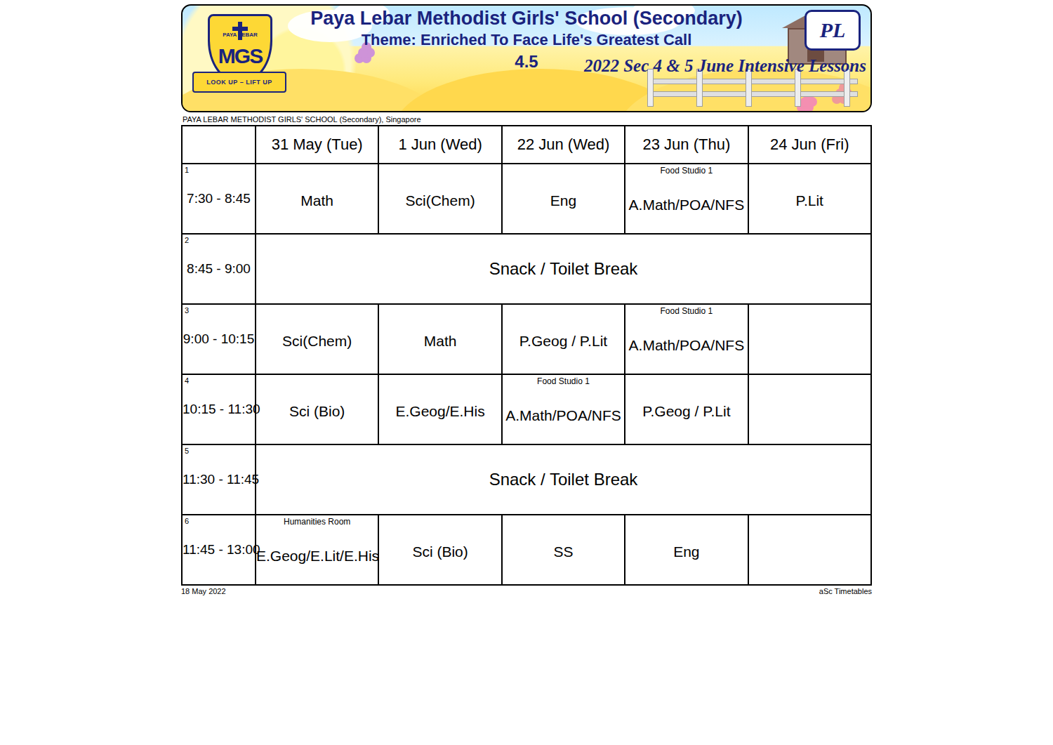❤
❤
PAYA LEBAR
MGS
LOOK UP – LIFT UP
PL
Paya Lebar Methodist Girls' School (Secondary)
Theme: Enriched To Face Life's Greatest Call
4.5
2022 Sec 4 & 5 June Intensive Lessons
PAYA LEBAR METHODIST GIRLS' SCHOOL (Secondary), Singapore
| | 31 May (Tue) | 1 Jun (Wed) | 22 Jun (Wed) | 23 Jun (Thu) | 24 Jun (Fri) |
| --- | --- | --- | --- | --- | --- |
| 1 7:30 - 8:45 | Math | Sci(Chem) | Eng | Food Studio 1 A.Math/POA/NFS | P.Lit |
| 2 8:45 - 9:00 | Snack / Toilet Break |
| 3 9:00 - 10:15 | Sci(Chem) | Math | P.Geog / P.Lit | Food Studio 1 A.Math/POA/NFS | |
| 4 10:15 - 11:30 | Sci (Bio) | E.Geog/E.His | Food Studio 1 A.Math/POA/NFS | P.Geog / P.Lit | |
| 5 11:30 - 11:45 | Snack / Toilet Break |
| 6 11:45 - 13:00 | Humanities Room E.Geog/E.Lit/E.His | Sci (Bio) | SS | Eng | |
18 May 2022 aSc Timetables